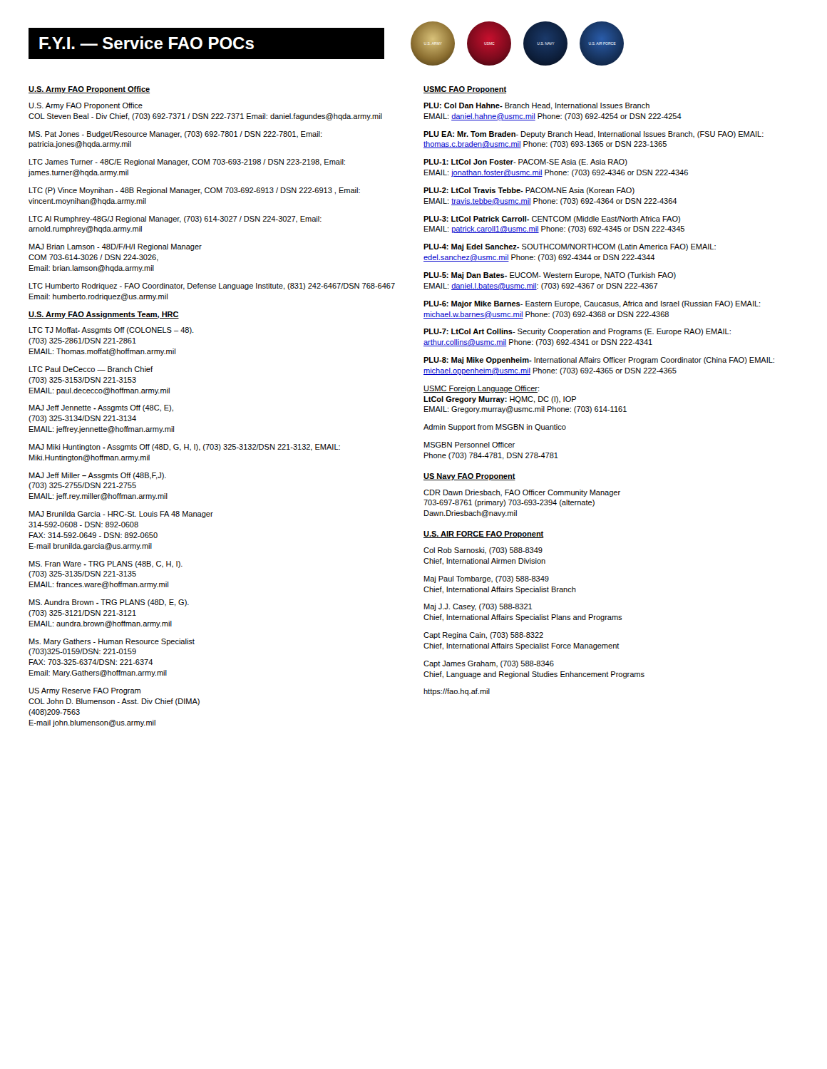F.Y.I. — Service FAO POCs U.S. ARMY USMC U.S. NAVY U.S. AIR FORCE
U.S. Army FAO Proponent Office
U.S. Army FAO Proponent Office
COL Steven Beal - Div Chief, (703) 692-7371 / DSN 222-7371 Email: daniel.fagundes@hqda.army.mil
MS. Pat Jones - Budget/Resource Manager, (703) 692-7801 / DSN 222-7801, Email: patricia.jones@hqda.army.mil
LTC James Turner - 48C/E Regional Manager, COM 703-693-2198 / DSN 223-2198, Email: james.turner@hqda.army.mil
LTC (P) Vince Moynihan - 48B Regional Manager, COM 703-692-6913 / DSN 222-6913 , Email: vincent.moynihan@hqda.army.mil
LTC Al Rumphrey-48G/J Regional Manager, (703) 614-3027 / DSN 224-3027, Email: arnold.rumphrey@hqda.army.mil
MAJ Brian Lamson - 48D/F/H/I Regional Manager
COM 703-614-3026 / DSN 224-3026,
Email: brian.lamson@hqda.army.mil
LTC Humberto Rodriquez - FAO Coordinator, Defense Language Institute, (831) 242-6467/DSN 768-6467
Email: humberto.rodriquez@us.army.mil
U.S. Army FAO Assignments Team, HRC
LTC TJ Moffat- Assgmts Off (COLONELS – 48).
(703) 325-2861/DSN 221-2861
EMAIL: Thomas.moffat@hoffman.army.mil
LTC Paul DeCecco — Branch Chief
(703) 325-3153/DSN 221-3153
EMAIL: paul.dececco@hoffman.army.mil
MAJ Jeff Jennette - Assgmts Off (48C, E),
(703) 325-3134/DSN 221-3134
EMAIL: jeffrey.jennette@hoffman.army.mil
MAJ Miki Huntington - Assgmts Off (48D, G, H, I), (703) 325-3132/DSN 221-3132, EMAIL: Miki.Huntington@hoffman.army.mil
MAJ Jeff Miller – Assgmts Off (48B,F,J).
(703) 325-2755/DSN 221-2755
EMAIL: jeff.rey.miller@hoffman.army.mil
MAJ Brunilda Garcia - HRC-St. Louis FA 48 Manager
314-592-0608 - DSN: 892-0608
FAX: 314-592-0649 - DSN: 892-0650
E-mail brunilda.garcia@us.army.mil
MS. Fran Ware - TRG PLANS (48B, C, H, I).
(703) 325-3135/DSN 221-3135
EMAIL: frances.ware@hoffman.army.mil
MS. Aundra Brown - TRG PLANS (48D, E, G).
(703) 325-3121/DSN 221-3121
EMAIL: aundra.brown@hoffman.army.mil
Ms. Mary Gathers - Human Resource Specialist
(703)325-0159/DSN: 221-0159
FAX: 703-325-6374/DSN: 221-6374
Email: Mary.Gathers@hoffman.army.mil
US Army Reserve FAO Program
COL John D. Blumenson - Asst. Div Chief (DIMA)
(408)209-7563
E-mail john.blumenson@us.army.mil
USMC FAO Proponent
PLU: Col Dan Hahne- Branch Head, International Issues Branch
EMAIL: daniel.hahne@usmc.mil Phone: (703) 692-4254 or DSN 222-4254
PLU EA: Mr. Tom Braden- Deputy Branch Head, International Issues Branch, (FSU FAO) EMAIL: thomas.c.braden@usmc.mil Phone: (703) 693-1365 or DSN 223-1365
PLU-1: LtCol Jon Foster- PACOM-SE Asia (E. Asia RAO)
EMAIL: jonathan.foster@usmc.mil Phone: (703) 692-4346 or DSN 222-4346
PLU-2: LtCol Travis Tebbe- PACOM-NE Asia (Korean FAO)
EMAIL: travis.tebbe@usmc.mil Phone: (703) 692-4364 or DSN 222-4364
PLU-3: LtCol Patrick Carroll- CENTCOM (Middle East/North Africa FAO)
EMAIL: patrick.caroll1@usmc.mil Phone: (703) 692-4345 or DSN 222-4345
PLU-4: Maj Edel Sanchez- SOUTHCOM/NORTHCOM (Latin America FAO) EMAIL: edel.sanchez@usmc.mil Phone: (703) 692-4344 or DSN 222-4344
PLU-5: Maj Dan Bates- EUCOM- Western Europe, NATO (Turkish FAO)
EMAIL: daniel.l.bates@usmc.mil: (703) 692-4367 or DSN 222-4367
PLU-6: Major Mike Barnes- Eastern Europe, Caucasus, Africa and Israel (Russian FAO) EMAIL: michael.w.barnes@usmc.mil Phone: (703) 692-4368 or DSN 222-4368
PLU-7: LtCol Art Collins- Security Cooperation and Programs (E. Europe RAO) EMAIL: arthur.collins@usmc.mil Phone: (703) 692-4341 or DSN 222-4341
PLU-8: Maj Mike Oppenheim- International Affairs Officer Program Coordinator (China FAO) EMAIL: michael.oppenheim@usmc.mil Phone: (703) 692-4365 or DSN 222-4365
USMC Foreign Language Officer:
LtCol Gregory Murray: HQMC, DC (I), IOP
EMAIL: Gregory.murray@usmc.mil Phone: (703) 614-1161
Admin Support from MSGBN in Quantico
MSGBN Personnel Officer
Phone (703) 784-4781, DSN 278-4781
US Navy FAO Proponent
CDR Dawn Driesbach, FAO Officer Community Manager
703-697-8761 (primary) 703-693-2394 (alternate)
Dawn.Driesbach@navy.mil
U.S. AIR FORCE FAO Proponent
Col Rob Sarnoski, (703) 588-8349
Chief, International Airmen Division
Maj Paul Tombarge, (703) 588-8349
Chief, International Affairs Specialist Branch
Maj J.J. Casey, (703) 588-8321
Chief, International Affairs Specialist Plans and Programs
Capt Regina Cain, (703) 588-8322
Chief, International Affairs Specialist Force Management
Capt James Graham, (703) 588-8346
Chief, Language and Regional Studies Enhancement Programs
https://fao.hq.af.mil